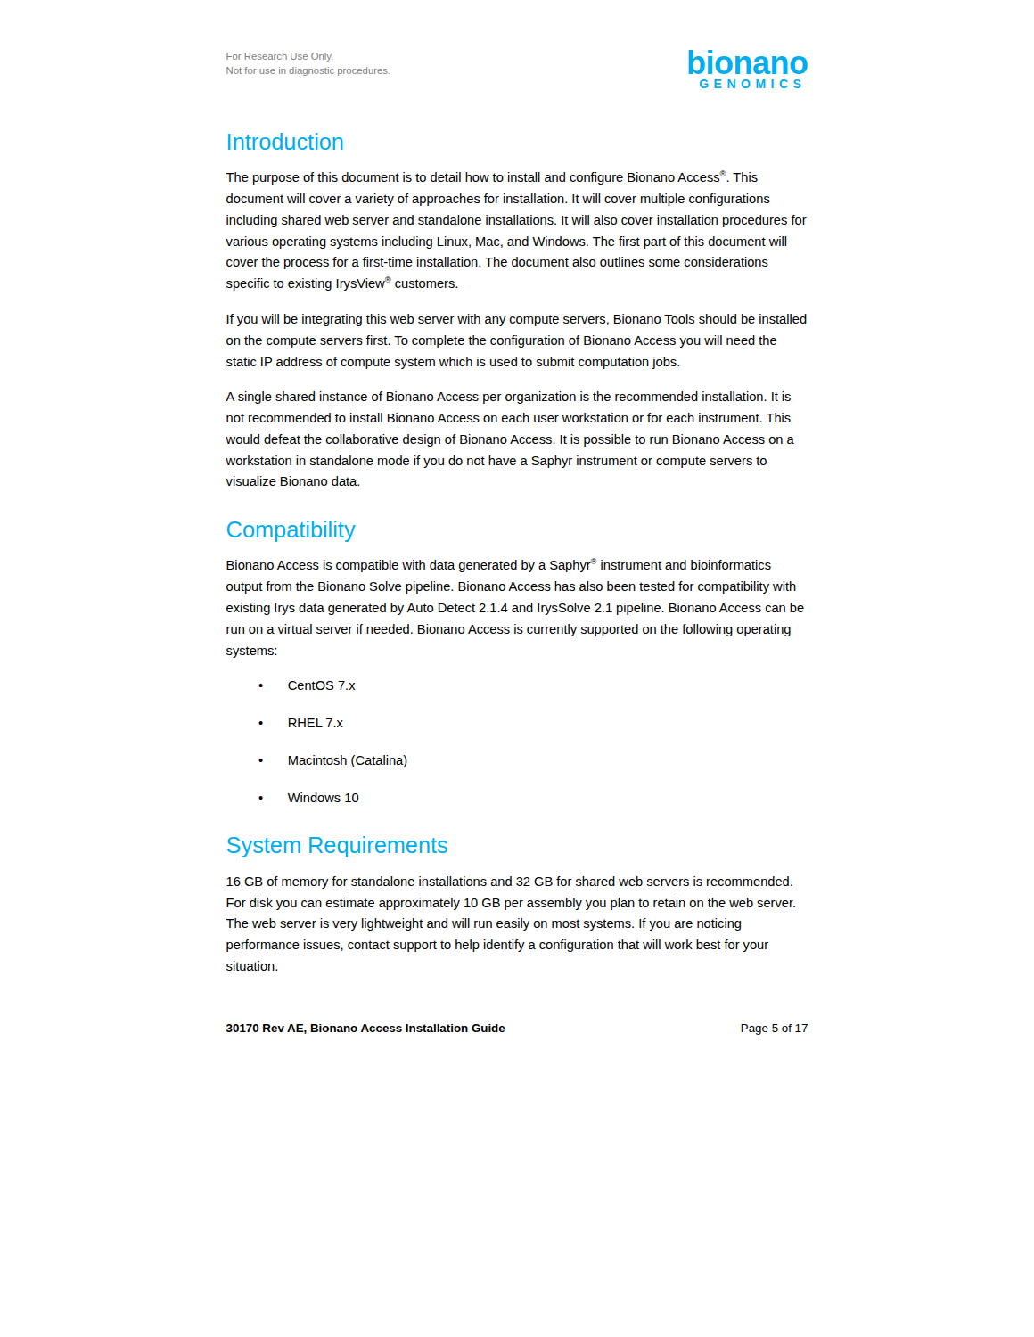For Research Use Only.
Not for use in diagnostic procedures.
bionano
GENOMICS
Introduction
The purpose of this document is to detail how to install and configure Bionano Access®. This document will cover a variety of approaches for installation. It will cover multiple configurations including shared web server and standalone installations. It will also cover installation procedures for various operating systems including Linux, Mac, and Windows. The first part of this document will cover the process for a first-time installation. The document also outlines some considerations specific to existing IrysView® customers.
If you will be integrating this web server with any compute servers, Bionano Tools should be installed on the compute servers first. To complete the configuration of Bionano Access you will need the static IP address of compute system which is used to submit computation jobs.
A single shared instance of Bionano Access per organization is the recommended installation. It is not recommended to install Bionano Access on each user workstation or for each instrument. This would defeat the collaborative design of Bionano Access. It is possible to run Bionano Access on a workstation in standalone mode if you do not have a Saphyr instrument or compute servers to visualize Bionano data.
Compatibility
Bionano Access is compatible with data generated by a Saphyr® instrument and bioinformatics output from the Bionano Solve pipeline. Bionano Access has also been tested for compatibility with existing Irys data generated by Auto Detect 2.1.4 and IrysSolve 2.1 pipeline. Bionano Access can be run on a virtual server if needed. Bionano Access is currently supported on the following operating systems:
CentOS 7.x
RHEL 7.x
Macintosh (Catalina)
Windows 10
System Requirements
16 GB of memory for standalone installations and 32 GB for shared web servers is recommended. For disk you can estimate approximately 10 GB per assembly you plan to retain on the web server. The web server is very lightweight and will run easily on most systems. If you are noticing performance issues, contact support to help identify a configuration that will work best for your situation.
30170 Rev AE, Bionano Access Installation Guide
Page 5 of 17